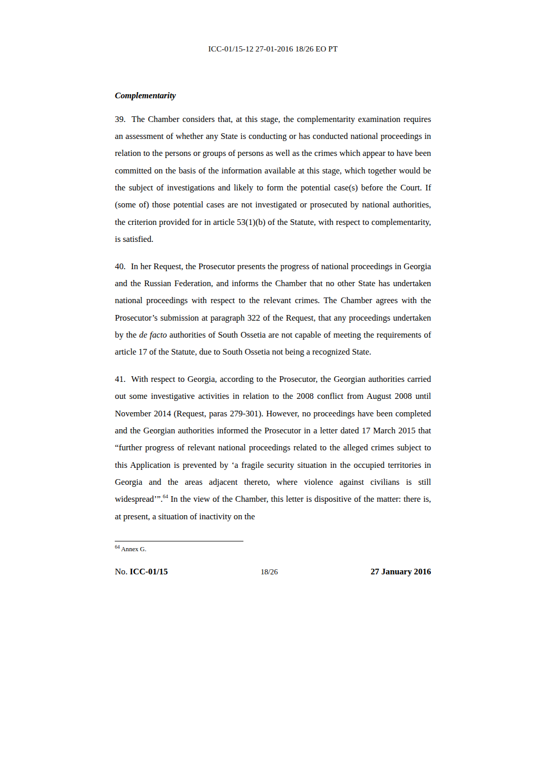ICC-01/15-12 27-01-2016 18/26 EO PT
Complementarity
39. The Chamber considers that, at this stage, the complementarity examination requires an assessment of whether any State is conducting or has conducted national proceedings in relation to the persons or groups of persons as well as the crimes which appear to have been committed on the basis of the information available at this stage, which together would be the subject of investigations and likely to form the potential case(s) before the Court. If (some of) those potential cases are not investigated or prosecuted by national authorities, the criterion provided for in article 53(1)(b) of the Statute, with respect to complementarity, is satisfied.
40. In her Request, the Prosecutor presents the progress of national proceedings in Georgia and the Russian Federation, and informs the Chamber that no other State has undertaken national proceedings with respect to the relevant crimes. The Chamber agrees with the Prosecutor’s submission at paragraph 322 of the Request, that any proceedings undertaken by the de facto authorities of South Ossetia are not capable of meeting the requirements of article 17 of the Statute, due to South Ossetia not being a recognized State.
41. With respect to Georgia, according to the Prosecutor, the Georgian authorities carried out some investigative activities in relation to the 2008 conflict from August 2008 until November 2014 (Request, paras 279-301). However, no proceedings have been completed and the Georgian authorities informed the Prosecutor in a letter dated 17 March 2015 that “further progress of relevant national proceedings related to the alleged crimes subject to this Application is prevented by ‘a fragile security situation in the occupied territories in Georgia and the areas adjacent thereto, where violence against civilians is still widespread’”.64 In the view of the Chamber, this letter is dispositive of the matter: there is, at present, a situation of inactivity on the
64Annex G.
No. ICC-01/15
18/26
27 January 2016